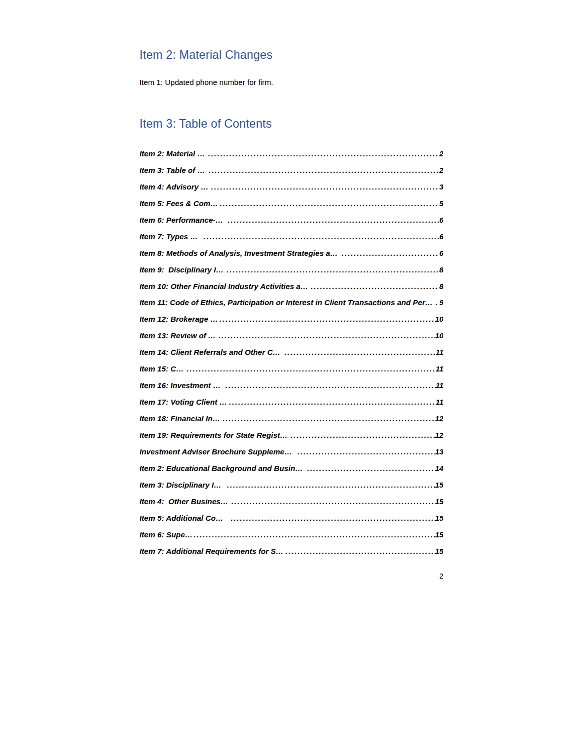Item 2: Material Changes
Item 1: Updated phone number for firm.
Item 3: Table of Contents
Item 2: Material Changes..................................................................................................... 2
Item 3: Table of Contents..................................................................................................... 2
Item 4: Advisory Business..................................................................................................... 3
Item 5: Fees & Compensation................................................................................................. 5
Item 6: Performance-Based Fees.............................................................................................. 6
Item 7: Types of Clients......................................................................................................... 6
Item 8: Methods of Analysis, Investment Strategies and Risk of Loss....................................... 6
Item 9: Disciplinary Information.............................................................................................. 8
Item 10: Other Financial Industry Activities and Affiliations.................................................... 8
Item 11: Code of Ethics, Participation or Interest in Client Transactions and Personal Trading. 9
Item 12: Brokerage Practices.............................................................................................. 10
Item 13: Review of Accounts.............................................................................................. 10
Item 14: Client Referrals and Other Compensation.............................................................. 11
Item 15: Custody............................................................................................................. 11
Item 16: Investment Discretion.......................................................................................... 11
Item 17: Voting Client Securities......................................................................................... 11
Item 18: Financial Information............................................................................................ 12
Item 19: Requirements for State Registered Advisers............................................................ 12
Investment Adviser Brochure Supplement ADV Part 2B......................................................... 13
Item 2: Educational Background and Business Experience..................................................... 14
Item 3: Disciplinary Information.......................................................................................... 15
Item 4: Other Business Activities......................................................................................... 15
Item 5: Additional Compensation........................................................................................ 15
Item 6: Supervision......................................................................................................... 15
Item 7: Additional Requirements for State Advisers.............................................................. 15
2